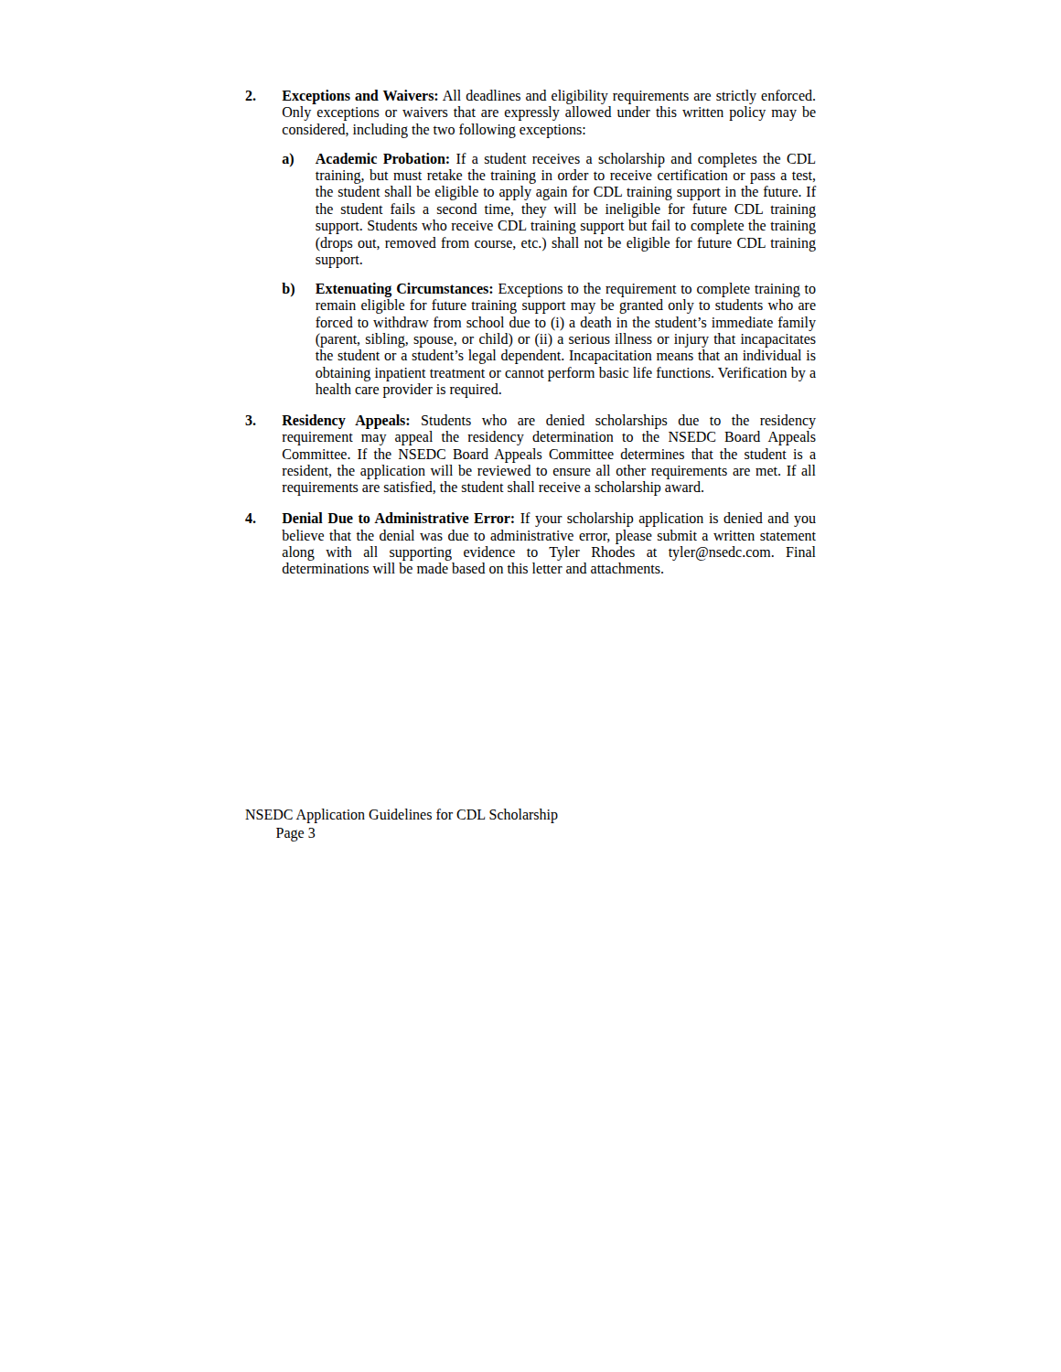Exceptions and Waivers: All deadlines and eligibility requirements are strictly enforced. Only exceptions or waivers that are expressly allowed under this written policy may be considered, including the two following exceptions:
Academic Probation: If a student receives a scholarship and completes the CDL training, but must retake the training in order to receive certification or pass a test, the student shall be eligible to apply again for CDL training support in the future. If the student fails a second time, they will be ineligible for future CDL training support. Students who receive CDL training support but fail to complete the training (drops out, removed from course, etc.) shall not be eligible for future CDL training support.
Extenuating Circumstances: Exceptions to the requirement to complete training to remain eligible for future training support may be granted only to students who are forced to withdraw from school due to (i) a death in the student’s immediate family (parent, sibling, spouse, or child) or (ii) a serious illness or injury that incapacitates the student or a student’s legal dependent. Incapacitation means that an individual is obtaining inpatient treatment or cannot perform basic life functions. Verification by a health care provider is required.
Residency Appeals: Students who are denied scholarships due to the residency requirement may appeal the residency determination to the NSEDC Board Appeals Committee. If the NSEDC Board Appeals Committee determines that the student is a resident, the application will be reviewed to ensure all other requirements are met. If all requirements are satisfied, the student shall receive a scholarship award.
Denial Due to Administrative Error: If your scholarship application is denied and you believe that the denial was due to administrative error, please submit a written statement along with all supporting evidence to Tyler Rhodes at tyler@nsedc.com. Final determinations will be made based on this letter and attachments.
NSEDC Application Guidelines for CDL Scholarship
Page 3